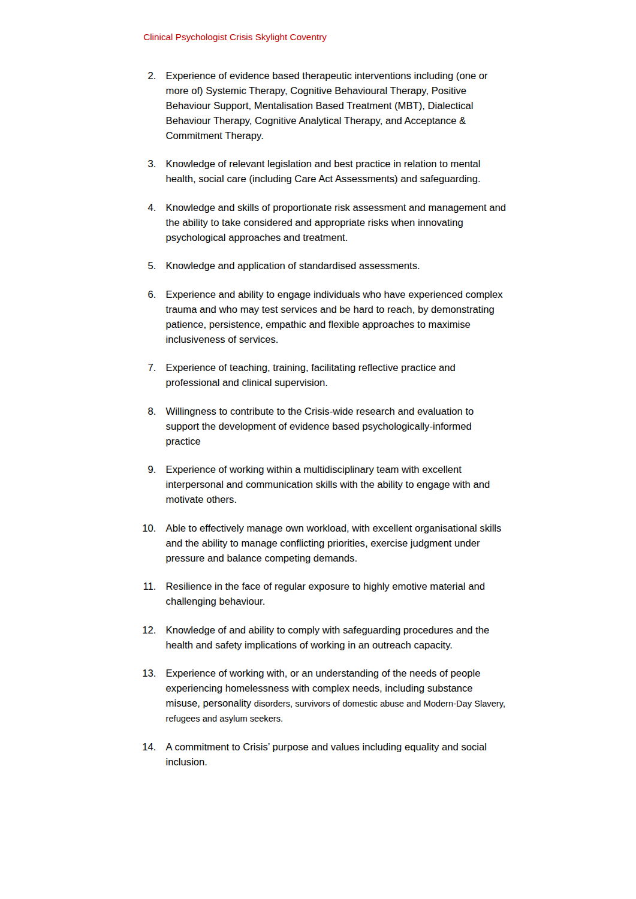Clinical Psychologist Crisis Skylight Coventry
Experience of evidence based therapeutic interventions including (one or more of) Systemic Therapy, Cognitive Behavioural Therapy, Positive Behaviour Support, Mentalisation Based Treatment (MBT), Dialectical Behaviour Therapy, Cognitive Analytical Therapy, and Acceptance & Commitment Therapy.
Knowledge of relevant legislation and best practice in relation to mental health, social care (including Care Act Assessments) and safeguarding.
Knowledge and skills of proportionate risk assessment and management and the ability to take considered and appropriate risks when innovating psychological approaches and treatment.
Knowledge and application of standardised assessments.
Experience and ability to engage individuals who have experienced complex trauma and who may test services and be hard to reach, by demonstrating patience, persistence, empathic and flexible approaches to maximise inclusiveness of services.
Experience of teaching, training, facilitating reflective practice and professional and clinical supervision.
Willingness to contribute to the Crisis-wide research and evaluation to support the development of evidence based psychologically-informed practice
Experience of working within a multidisciplinary team with excellent interpersonal and communication skills with the ability to engage with and motivate others.
Able to effectively manage own workload, with excellent organisational skills and the ability to manage conflicting priorities, exercise judgment under pressure and balance competing demands.
Resilience in the face of regular exposure to highly emotive material and challenging behaviour.
Knowledge of and ability to comply with safeguarding procedures and the health and safety implications of working in an outreach capacity.
Experience of working with, or an understanding of the needs of people experiencing homelessness with complex needs, including substance misuse, personality disorders, survivors of domestic abuse and Modern-Day Slavery, refugees and asylum seekers.
A commitment to Crisis’ purpose and values including equality and social inclusion.